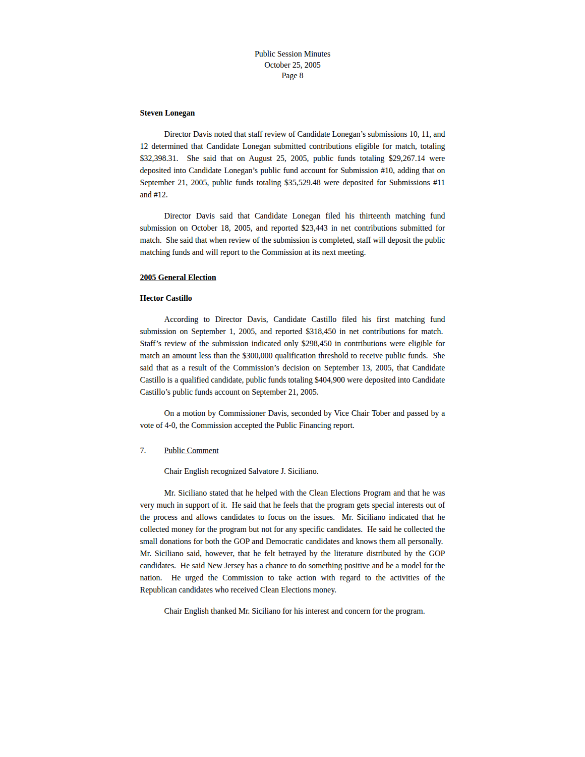Public Session Minutes
October 25, 2005
Page 8
Steven Lonegan
Director Davis noted that staff review of Candidate Lonegan’s submissions 10, 11, and 12 determined that Candidate Lonegan submitted contributions eligible for match, totaling $32,398.31. She said that on August 25, 2005, public funds totaling $29,267.14 were deposited into Candidate Lonegan’s public fund account for Submission #10, adding that on September 21, 2005, public funds totaling $35,529.48 were deposited for Submissions #11 and #12.
Director Davis said that Candidate Lonegan filed his thirteenth matching fund submission on October 18, 2005, and reported $23,443 in net contributions submitted for match. She said that when review of the submission is completed, staff will deposit the public matching funds and will report to the Commission at its next meeting.
2005 General Election
Hector Castillo
According to Director Davis, Candidate Castillo filed his first matching fund submission on September 1, 2005, and reported $318,450 in net contributions for match. Staff’s review of the submission indicated only $298,450 in contributions were eligible for match an amount less than the $300,000 qualification threshold to receive public funds. She said that as a result of the Commission’s decision on September 13, 2005, that Candidate Castillo is a qualified candidate, public funds totaling $404,900 were deposited into Candidate Castillo’s public funds account on September 21, 2005.
On a motion by Commissioner Davis, seconded by Vice Chair Tober and passed by a vote of 4-0, the Commission accepted the Public Financing report.
7. Public Comment
Chair English recognized Salvatore J. Siciliano.
Mr. Siciliano stated that he helped with the Clean Elections Program and that he was very much in support of it. He said that he feels that the program gets special interests out of the process and allows candidates to focus on the issues. Mr. Siciliano indicated that he collected money for the program but not for any specific candidates. He said he collected the small donations for both the GOP and Democratic candidates and knows them all personally. Mr. Siciliano said, however, that he felt betrayed by the literature distributed by the GOP candidates. He said New Jersey has a chance to do something positive and be a model for the nation. He urged the Commission to take action with regard to the activities of the Republican candidates who received Clean Elections money.
Chair English thanked Mr. Siciliano for his interest and concern for the program.